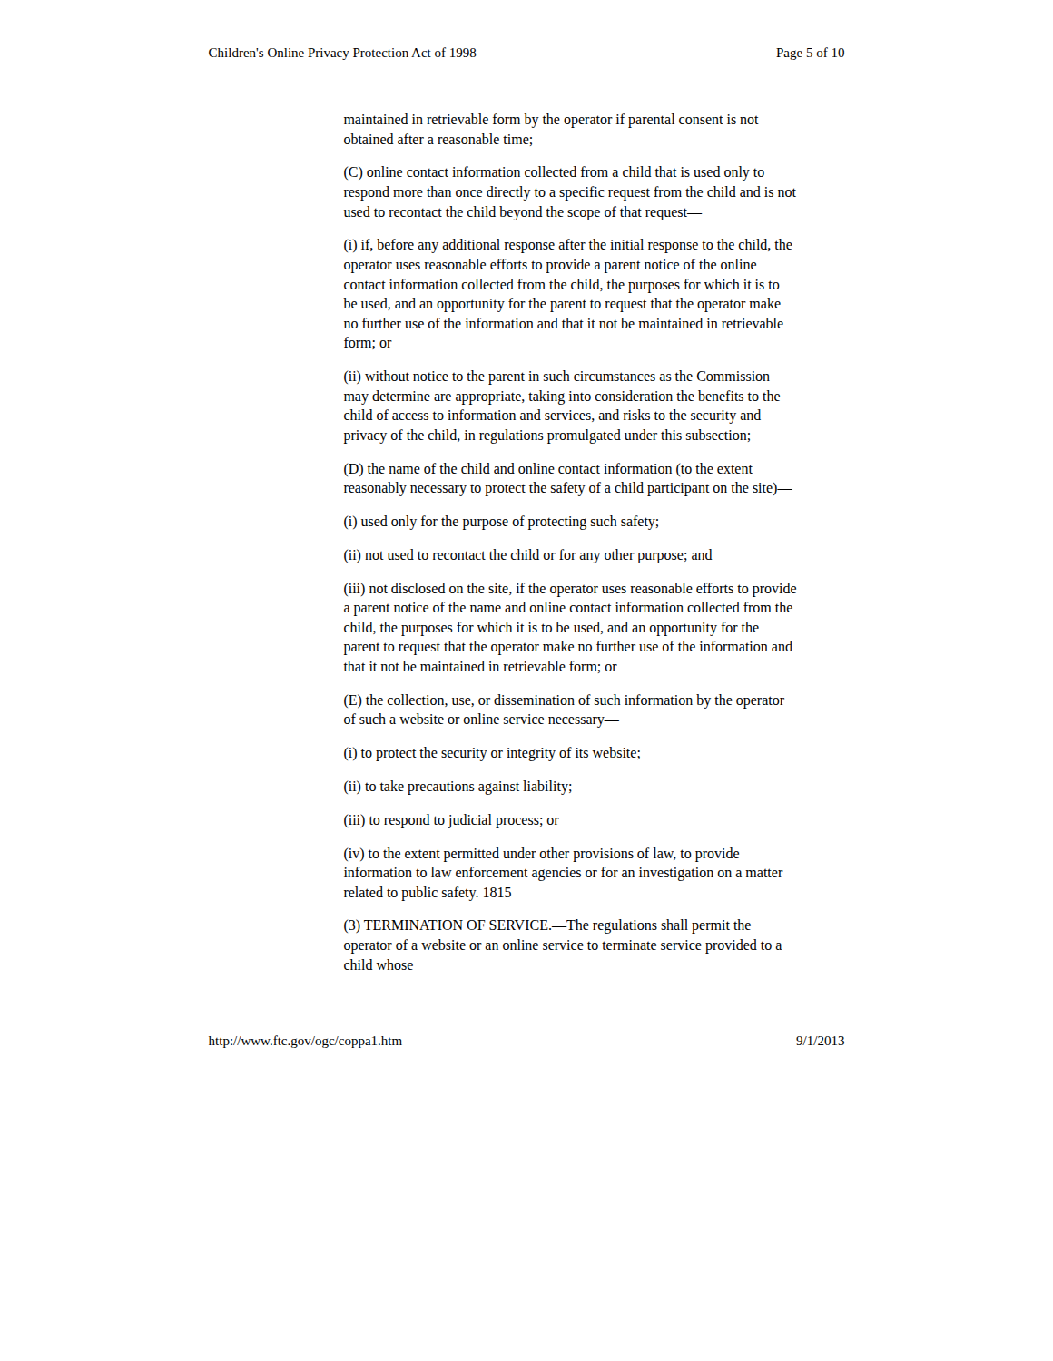Children's Online Privacy Protection Act of 1998
Page 5 of 10
maintained in retrievable form by the operator if parental consent is not obtained after a reasonable time;
(C) online contact information collected from a child that is used only to respond more than once directly to a specific request from the child and is not used to recontact the child beyond the scope of that request—
(i) if, before any additional response after the initial response to the child, the operator uses reasonable efforts to provide a parent notice of the online contact information collected from the child, the purposes for which it is to be used, and an opportunity for the parent to request that the operator make no further use of the information and that it not be maintained in retrievable form; or
(ii) without notice to the parent in such circumstances as the Commission may determine are appropriate, taking into consideration the benefits to the child of access to information and services, and risks to the security and privacy of the child, in regulations promulgated under this subsection;
(D) the name of the child and online contact information (to the extent reasonably necessary to protect the safety of a child participant on the site)—
(i) used only for the purpose of protecting such safety;
(ii) not used to recontact the child or for any other purpose; and
(iii) not disclosed on the site, if the operator uses reasonable efforts to provide a parent notice of the name and online contact information collected from the child, the purposes for which it is to be used, and an opportunity for the parent to request that the operator make no further use of the information and that it not be maintained in retrievable form; or
(E) the collection, use, or dissemination of such information by the operator of such a website or online service necessary—
(i) to protect the security or integrity of its website;
(ii) to take precautions against liability;
(iii) to respond to judicial process; or
(iv) to the extent permitted under other provisions of law, to provide information to law enforcement agencies or for an investigation on a matter related to public safety. 1815
(3) TERMINATION OF SERVICE.—The regulations shall permit the operator of a website or an online service to terminate service provided to a child whose
http://www.ftc.gov/ogc/coppa1.htm
9/1/2013